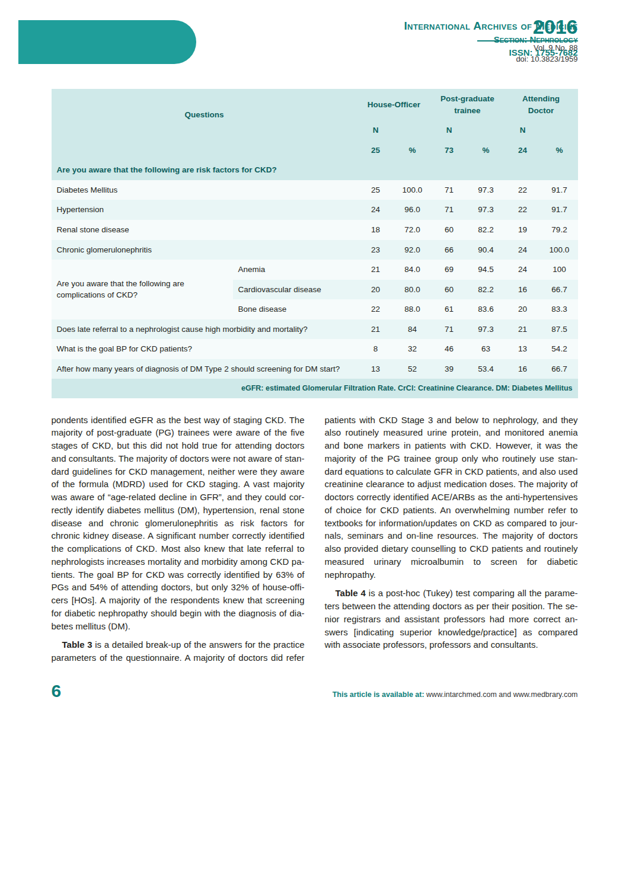2016
International Archives of Medicine
Section: Nephrology
ISSN: 1755-7682
Vol. 9 No. 88
doi: 10.3823/1959
| Questions | House-Officer | Post-graduate trainee | Attending Doctor |
| --- | --- | --- | --- |
| N | | N | | N | |
| | | 25 | % | 73 | % | 24 | % |
| Are you aware that the following are risk factors for CKD? |
| Diabetes Mellitus | 25 | 100.0 | 71 | 97.3 | 22 | 91.7 |
| Hypertension | 24 | 96.0 | 71 | 97.3 | 22 | 91.7 |
| Renal stone disease | 18 | 72.0 | 60 | 82.2 | 19 | 79.2 |
| Chronic glomerulonephritis | 23 | 92.0 | 66 | 90.4 | 24 | 100.0 |
| Are you aware that the following are complications of CKD? | Anemia | 21 | 84.0 | 69 | 94.5 | 24 | 100 |
| Cardiovascular disease | 20 | 80.0 | 60 | 82.2 | 16 | 66.7 |
| Bone disease | 22 | 88.0 | 61 | 83.6 | 20 | 83.3 |
| Does late referral to a nephrologist cause high morbidity and mortality? | 21 | 84 | 71 | 97.3 | 21 | 87.5 |
| What is the goal BP for CKD patients? | 8 | 32 | 46 | 63 | 13 | 54.2 |
| After how many years of diagnosis of DM Type 2 should screening for DM start? | 13 | 52 | 39 | 53.4 | 16 | 66.7 |
| eGFR: estimated Glomerular Filtration Rate. CrCl: Creatinine Clearance. DM: Diabetes Mellitus |
pondents identified eGFR as the best way of staging CKD. The majority of post-graduate (PG) trainees were aware of the five stages of CKD, but this did not hold true for attending doctors and consultants. The majority of doctors were not aware of standard guidelines for CKD management, neither were they aware of the formula (MDRD) used for CKD staging. A vast majority was aware of “age-related decline in GFR”, and they could correctly identify diabetes mellitus (DM), hypertension, renal stone disease and chronic glomerulonephritis as risk factors for chronic kidney disease. A significant number correctly identified the complications of CKD. Most also knew that late referral to nephrologists increases mortality and morbidity among CKD patients. The goal BP for CKD was correctly identified by 63% of PGs and 54% of attending doctors, but only 32% of house-officers [HOs]. A majority of the respondents knew that screening for diabetic nephropathy should begin with the diagnosis of diabetes mellitus (DM).
Table 3 is a detailed break-up of the answers for the practice parameters of the questionnaire. A majority of doctors did refer patients with CKD Stage 3 and below to nephrology, and they also routinely measured urine protein, and monitored anemia and bone markers in patients with CKD. However, it was the majority of the PG trainee group only who routinely use standard equations to calculate GFR in CKD patients, and also used creatinine clearance to adjust medication doses. The majority of doctors correctly identified ACE/ARBs as the anti-hypertensives of choice for CKD patients. An overwhelming number refer to textbooks for information/updates on CKD as compared to journals, seminars and on-line resources. The majority of doctors also provided dietary counselling to CKD patients and routinely measured urinary microalbumin to screen for diabetic nephropathy.
Table 4 is a post-hoc (Tukey) test comparing all the parameters between the attending doctors as per their position. The senior registrars and assistant professors had more correct answers [indicating superior knowledge/practice] as compared with associate professors, professors and consultants.
6
This article is available at: www.intarchmed.com and www.medbrary.com